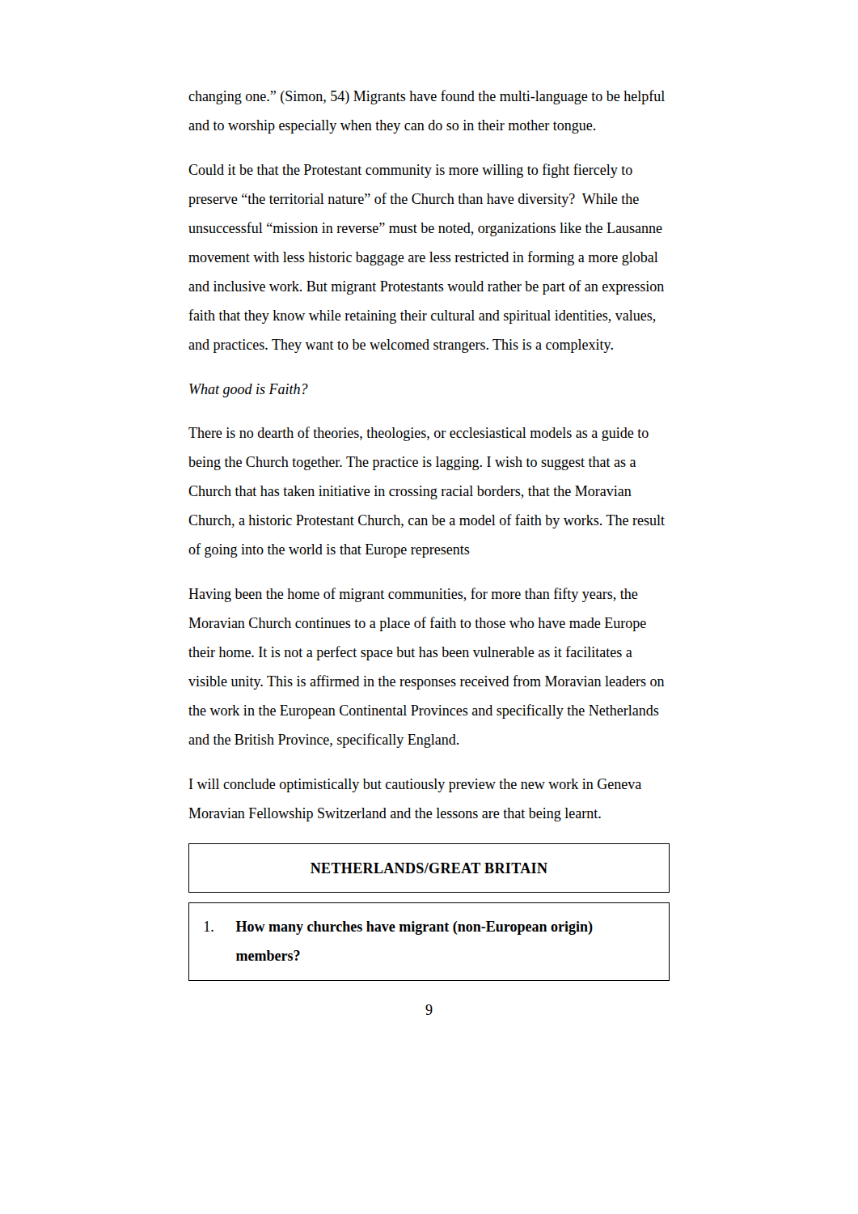changing one.” (Simon, 54) Migrants have found the multi-language to be helpful and to worship especially when they can do so in their mother tongue.
Could it be that the Protestant community is more willing to fight fiercely to preserve “the territorial nature” of the Church than have diversity? While the unsuccessful “mission in reverse” must be noted, organizations like the Lausanne movement with less historic baggage are less restricted in forming a more global and inclusive work. But migrant Protestants would rather be part of an expression faith that they know while retaining their cultural and spiritual identities, values, and practices. They want to be welcomed strangers. This is a complexity.
What good is Faith?
There is no dearth of theories, theologies, or ecclesiastical models as a guide to being the Church together. The practice is lagging. I wish to suggest that as a Church that has taken initiative in crossing racial borders, that the Moravian Church, a historic Protestant Church, can be a model of faith by works. The result of going into the world is that Europe represents
Having been the home of migrant communities, for more than fifty years, the Moravian Church continues to a place of faith to those who have made Europe their home. It is not a perfect space but has been vulnerable as it facilitates a visible unity. This is affirmed in the responses received from Moravian leaders on the work in the European Continental Provinces and specifically the Netherlands and the British Province, specifically England.
I will conclude optimistically but cautiously preview the new work in Geneva Moravian Fellowship Switzerland and the lessons are that being learnt.
NETHERLANDS/GREAT BRITAIN
1. How many churches have migrant (non-European origin) members?
9